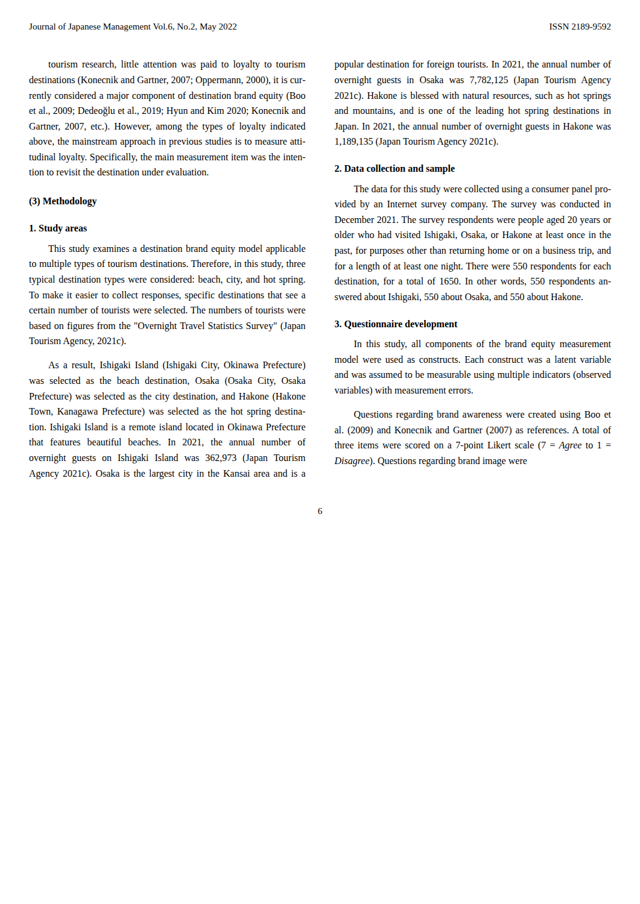Journal of Japanese Management Vol.6, No.2, May 2022 ISSN 2189-9592
tourism research, little attention was paid to loyalty to tourism destinations (Konecnik and Gartner, 2007; Oppermann, 2000), it is currently considered a major component of destination brand equity (Boo et al., 2009; Dedeoğlu et al., 2019; Hyun and Kim 2020; Konecnik and Gartner, 2007, etc.). However, among the types of loyalty indicated above, the mainstream approach in previous studies is to measure attitudinal loyalty. Specifically, the main measurement item was the intention to revisit the destination under evaluation.
(3) Methodology
1. Study areas
This study examines a destination brand equity model applicable to multiple types of tourism destinations. Therefore, in this study, three typical destination types were considered: beach, city, and hot spring. To make it easier to collect responses, specific destinations that see a certain number of tourists were selected. The numbers of tourists were based on figures from the "Overnight Travel Statistics Survey" (Japan Tourism Agency, 2021c).
As a result, Ishigaki Island (Ishigaki City, Okinawa Prefecture) was selected as the beach destination, Osaka (Osaka City, Osaka Prefecture) was selected as the city destination, and Hakone (Hakone Town, Kanagawa Prefecture) was selected as the hot spring destination. Ishigaki Island is a remote island located in Okinawa Prefecture that features beautiful beaches. In 2021, the annual number of overnight guests on Ishigaki Island was 362,973 (Japan Tourism Agency 2021c). Osaka is the largest city in the Kansai area and is a popular destination for foreign tourists. In 2021, the annual number of overnight guests in Osaka was 7,782,125 (Japan Tourism Agency 2021c). Hakone is blessed with natural resources, such as hot springs and mountains, and is one of the leading hot spring destinations in Japan. In 2021, the annual number of overnight guests in Hakone was 1,189,135 (Japan Tourism Agency 2021c).
2. Data collection and sample
The data for this study were collected using a consumer panel provided by an Internet survey company. The survey was conducted in December 2021. The survey respondents were people aged 20 years or older who had visited Ishigaki, Osaka, or Hakone at least once in the past, for purposes other than returning home or on a business trip, and for a length of at least one night. There were 550 respondents for each destination, for a total of 1650. In other words, 550 respondents answered about Ishigaki, 550 about Osaka, and 550 about Hakone.
3. Questionnaire development
In this study, all components of the brand equity measurement model were used as constructs. Each construct was a latent variable and was assumed to be measurable using multiple indicators (observed variables) with measurement errors.
Questions regarding brand awareness were created using Boo et al. (2009) and Konecnik and Gartner (2007) as references. A total of three items were scored on a 7-point Likert scale (7 = Agree to 1 = Disagree). Questions regarding brand image were
6